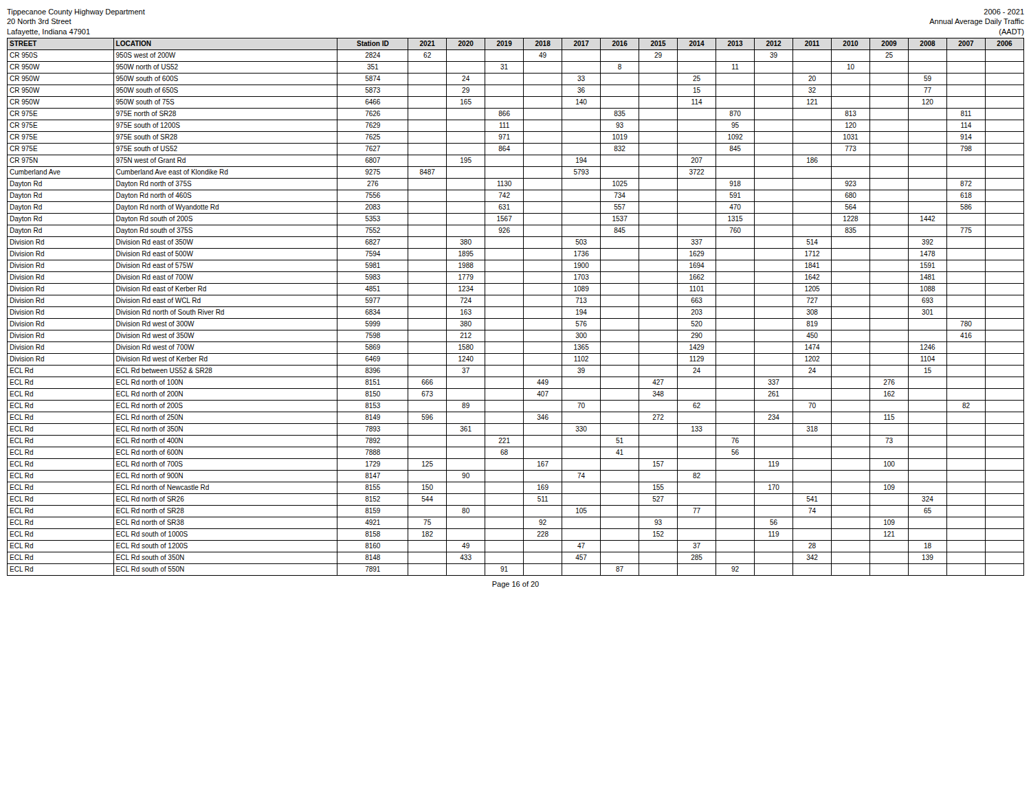Tippecanoe County Highway Department
20 North 3rd Street
Lafayette, Indiana 47901
2006 - 2021
Annual Average Daily Traffic
(AADT)
| STREET | LOCATION | Station ID | 2021 | 2020 | 2019 | 2018 | 2017 | 2016 | 2015 | 2014 | 2013 | 2012 | 2011 | 2010 | 2009 | 2008 | 2007 | 2006 |
| --- | --- | --- | --- | --- | --- | --- | --- | --- | --- | --- | --- | --- | --- | --- | --- | --- | --- | --- |
| CR 950S | 950S west of 200W | 2824 | 62 | | | 49 | | | 29 | | | 39 | | | 25 | | | |
| CR 950W | 950W north of US52 | 351 | | | 31 | | | 8 | | | 11 | | | 10 | | | | |
| CR 950W | 950W south of 600S | 5874 | | 24 | | | 33 | | | 25 | | | 20 | | | 59 | | |
| CR 950W | 950W south of 650S | 5873 | | 29 | | | 36 | | | 15 | | | 32 | | | 77 | | |
| CR 950W | 950W south of 75S | 6466 | | 165 | | | 140 | | | 114 | | | 121 | | | 120 | | |
| CR 975E | 975E north of SR28 | 7626 | | | 866 | | | 835 | | | 870 | | | 813 | | | 811 | |
| CR 975E | 975E south of 1200S | 7629 | | | 111 | | | 93 | | | 95 | | | 120 | | | 114 | |
| CR 975E | 975E south of SR28 | 7625 | | | 971 | | | 1019 | | | 1092 | | | 1031 | | | 914 | |
| CR 975E | 975E south of US52 | 7627 | | | 864 | | | 832 | | | 845 | | | 773 | | | 798 | |
| CR 975N | 975N west of Grant Rd | 6807 | | 195 | | | 194 | | | 207 | | | 186 | | | | | |
| Cumberland Ave | Cumberland Ave east of Klondike Rd | 9275 | 8487 | | | | 5793 | | | 3722 | | | | | | | | |
| Dayton Rd | Dayton Rd north of 375S | 276 | | | 1130 | | | 1025 | | | 918 | | | 923 | | | 872 | |
| Dayton Rd | Dayton Rd north of 460S | 7556 | | | 742 | | | 734 | | | 591 | | | 680 | | | 618 | |
| Dayton Rd | Dayton Rd north of Wyandotte Rd | 2083 | | | 631 | | | 557 | | | 470 | | | 564 | | | 586 | |
| Dayton Rd | Dayton Rd south of 200S | 5353 | | | 1567 | | | 1537 | | | 1315 | | | 1228 | | 1442 | | |
| Dayton Rd | Dayton Rd south of 375S | 7552 | | | 926 | | | 845 | | | 760 | | | 835 | | | 775 | |
| Division Rd | Division Rd east of 350W | 6827 | | 380 | | | 503 | | | 337 | | | 514 | | | 392 | | |
| Division Rd | Division Rd east of 500W | 7594 | | 1895 | | | 1736 | | | 1629 | | | 1712 | | | 1478 | | |
| Division Rd | Division Rd east of 575W | 5981 | | 1988 | | | 1900 | | | 1694 | | | 1841 | | | 1591 | | |
| Division Rd | Division Rd east of 700W | 5983 | | 1779 | | | 1703 | | | 1662 | | | 1642 | | | 1481 | | |
| Division Rd | Division Rd east of Kerber Rd | 4851 | | 1234 | | | 1089 | | | 1101 | | | 1205 | | | 1088 | | |
| Division Rd | Division Rd east of WCL Rd | 5977 | | 724 | | | 713 | | | 663 | | | 727 | | | 693 | | |
| Division Rd | Division Rd north of South River Rd | 6834 | | 163 | | | 194 | | | 203 | | | 308 | | | 301 | | |
| Division Rd | Division Rd west of 300W | 5999 | | 380 | | | 576 | | | 520 | | | 819 | | | | 780 | |
| Division Rd | Division Rd west of 350W | 7598 | | 212 | | | 300 | | | 290 | | | 450 | | | | 416 | |
| Division Rd | Division Rd west of 700W | 5869 | | 1580 | | | 1365 | | | 1429 | | | 1474 | | | 1246 | | |
| Division Rd | Division Rd west of Kerber Rd | 6469 | | 1240 | | | 1102 | | | 1129 | | | 1202 | | | 1104 | | |
| ECL Rd | ECL Rd between US52 & SR28 | 8396 | | 37 | | | 39 | | | 24 | | | 24 | | | 15 | | |
| ECL Rd | ECL Rd north of 100N | 8151 | 666 | | | 449 | | | 427 | | | 337 | | | 276 | | | |
| ECL Rd | ECL Rd north of 200N | 8150 | 673 | | | 407 | | | 348 | | | 261 | | | 162 | | | |
| ECL Rd | ECL Rd north of 200S | 8153 | | 89 | | | 70 | | | 62 | | | 70 | | | | 82 | |
| ECL Rd | ECL Rd north of 250N | 8149 | 596 | | | 346 | | | 272 | | | 234 | | | 115 | | | |
| ECL Rd | ECL Rd north of 350N | 7893 | | 361 | | | 330 | | | 133 | | | 318 | | | | | |
| ECL Rd | ECL Rd north of 400N | 7892 | | | 221 | | | 51 | | | 76 | | | | 73 | | | |
| ECL Rd | ECL Rd north of 600N | 7888 | | | 68 | | | 41 | | | 56 | | | | | | | |
| ECL Rd | ECL Rd north of 700S | 1729 | 125 | | | 167 | | | 157 | | | 119 | | | 100 | | | |
| ECL Rd | ECL Rd north of 900N | 8147 | | 90 | | | 74 | | | 82 | | | | | | | | |
| ECL Rd | ECL Rd north of Newcastle Rd | 8155 | 150 | | | 169 | | | 155 | | | 170 | | | 109 | | | |
| ECL Rd | ECL Rd north of SR26 | 8152 | 544 | | | 511 | | | 527 | | | | 541 | | | 324 | | |
| ECL Rd | ECL Rd north of SR28 | 8159 | | 80 | | | 105 | | | 77 | | | 74 | | | 65 | | |
| ECL Rd | ECL Rd north of SR38 | 4921 | 75 | | | 92 | | | 93 | | | 56 | | | 109 | | | |
| ECL Rd | ECL Rd south of 1000S | 8158 | 182 | | | 228 | | | 152 | | | 119 | | | 121 | | | |
| ECL Rd | ECL Rd south of 1200S | 8160 | | 49 | | | 47 | | | 37 | | | 28 | | | 18 | | |
| ECL Rd | ECL Rd south of 350N | 8148 | | 433 | | | 457 | | | 285 | | | 342 | | | 139 | | |
| ECL Rd | ECL Rd south of 550N | 7891 | | | 91 | | | 87 | | | 92 | | | | | | | |
Page 16 of 20